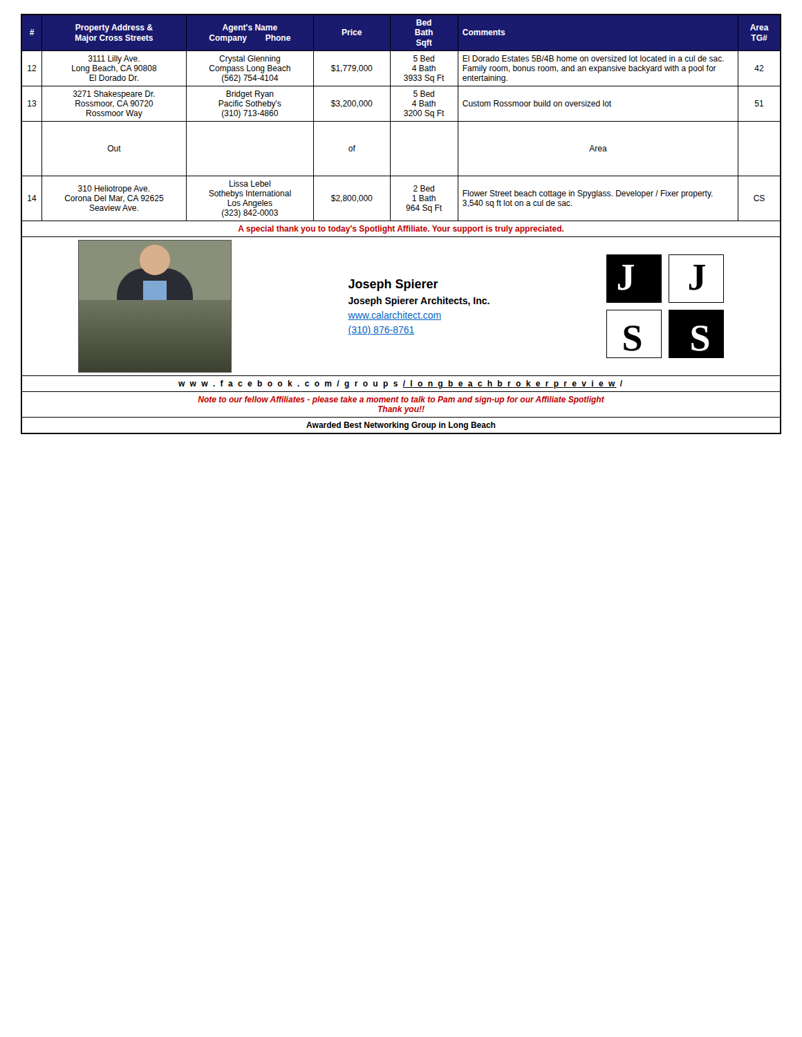| # | Property Address & Major Cross Streets | Agent's Name Company Phone | Price | Bed Bath Sqft | Comments | Area TG# |
| --- | --- | --- | --- | --- | --- | --- |
| 12 | 3111 Lilly Ave. Long Beach, CA 90808 El Dorado Dr. | Crystal Glenning Compass Long Beach (562) 754-4104 | $1,779,000 | 5 Bed 4 Bath 3933 Sq Ft | El Dorado Estates 5B/4B home on oversized lot located in a cul de sac. Family room, bonus room, and an expansive backyard with a pool for entertaining. | 42 |
| 13 | 3271 Shakespeare Dr. Rossmoor, CA 90720 Rossmoor Way | Bridget Ryan Pacific Sotheby's (310) 713-4860 | $3,200,000 | 5 Bed 4 Bath 3200 Sq Ft | Custom Rossmoor build on oversized lot | 51 |
| | Out | | of | | Area | |
| 14 | 310 Heliotrope Ave. Corona Del Mar, CA 92625 Seaview Ave. | Lissa Lebel Sothebys International Los Angeles (323) 842-0003 | $2,800,000 | 2 Bed 1 Bath 964 Sq Ft | Flower Street beach cottage in Spyglass. Developer / Fixer property. 3,540 sq ft lot on a cul de sac. | CS |
| A special thank you to today's Spotlight Affiliate. Your support is truly appreciated. |
| Joseph Spierer Joseph Spierer Architects, Inc. www.calarchitect.com (310) 876-8761 J J S S |
| w w w . f a c e b o o k . c o m / g r o u p s / l o n g b e a c h b r o k e r p r e v i e w / |
| Note to our fellow Affiliates - please take a moment to talk to Pam and sign-up for our Affiliate Spotlight Thank you!! |
| Awarded Best Networking Group in Long Beach |